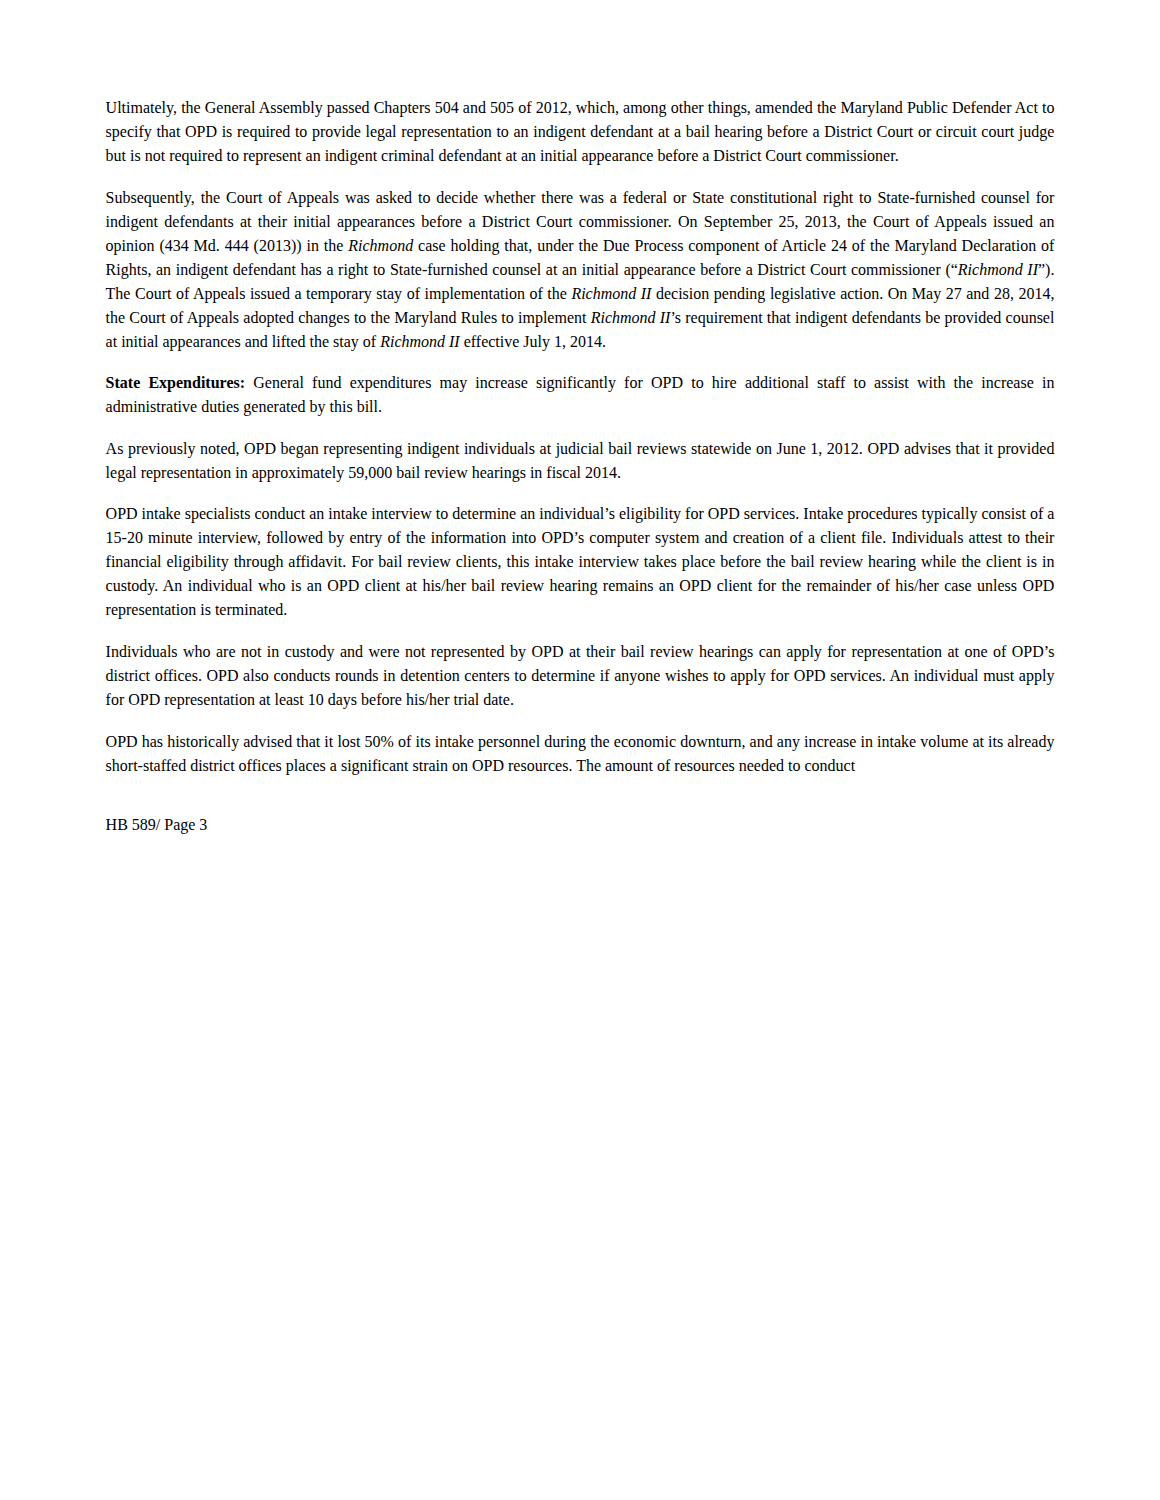Ultimately, the General Assembly passed Chapters 504 and 505 of 2012, which, among other things, amended the Maryland Public Defender Act to specify that OPD is required to provide legal representation to an indigent defendant at a bail hearing before a District Court or circuit court judge but is not required to represent an indigent criminal defendant at an initial appearance before a District Court commissioner.
Subsequently, the Court of Appeals was asked to decide whether there was a federal or State constitutional right to State-furnished counsel for indigent defendants at their initial appearances before a District Court commissioner. On September 25, 2013, the Court of Appeals issued an opinion (434 Md. 444 (2013)) in the Richmond case holding that, under the Due Process component of Article 24 of the Maryland Declaration of Rights, an indigent defendant has a right to State-furnished counsel at an initial appearance before a District Court commissioner (“Richmond II”). The Court of Appeals issued a temporary stay of implementation of the Richmond II decision pending legislative action. On May 27 and 28, 2014, the Court of Appeals adopted changes to the Maryland Rules to implement Richmond II’s requirement that indigent defendants be provided counsel at initial appearances and lifted the stay of Richmond II effective July 1, 2014.
State Expenditures: General fund expenditures may increase significantly for OPD to hire additional staff to assist with the increase in administrative duties generated by this bill.
As previously noted, OPD began representing indigent individuals at judicial bail reviews statewide on June 1, 2012. OPD advises that it provided legal representation in approximately 59,000 bail review hearings in fiscal 2014.
OPD intake specialists conduct an intake interview to determine an individual’s eligibility for OPD services. Intake procedures typically consist of a 15-20 minute interview, followed by entry of the information into OPD’s computer system and creation of a client file. Individuals attest to their financial eligibility through affidavit. For bail review clients, this intake interview takes place before the bail review hearing while the client is in custody. An individual who is an OPD client at his/her bail review hearing remains an OPD client for the remainder of his/her case unless OPD representation is terminated.
Individuals who are not in custody and were not represented by OPD at their bail review hearings can apply for representation at one of OPD’s district offices. OPD also conducts rounds in detention centers to determine if anyone wishes to apply for OPD services. An individual must apply for OPD representation at least 10 days before his/her trial date.
OPD has historically advised that it lost 50% of its intake personnel during the economic downturn, and any increase in intake volume at its already short-staffed district offices places a significant strain on OPD resources. The amount of resources needed to conduct
HB 589/ Page 3